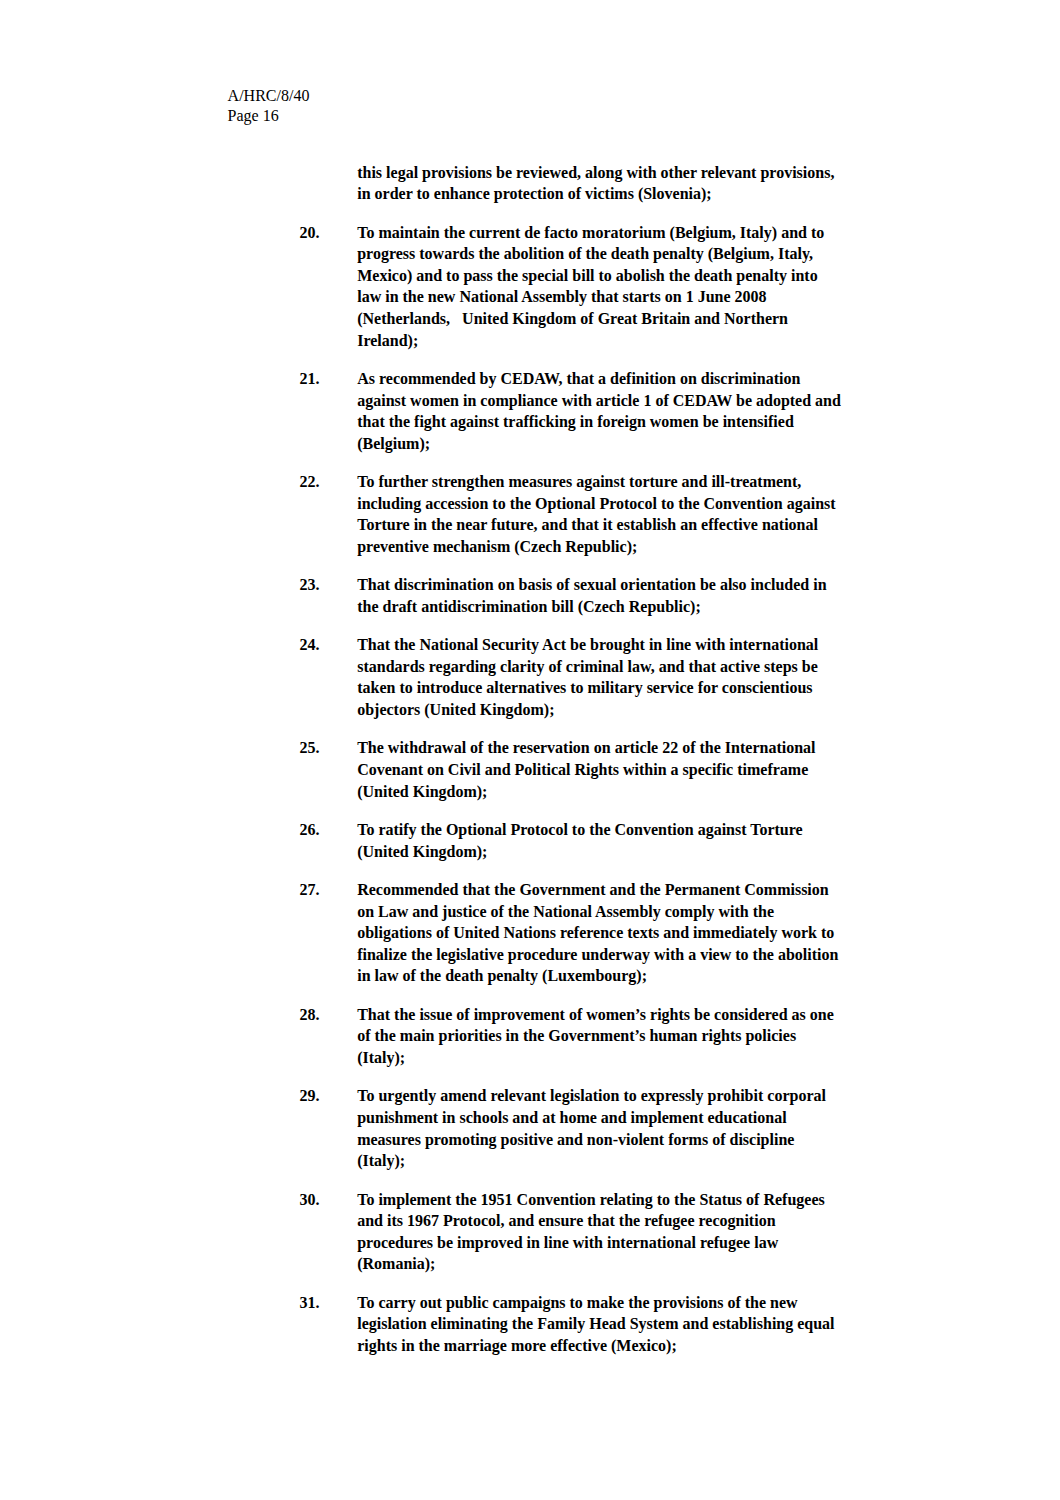A/HRC/8/40
Page 16
this legal provisions be reviewed, along with other relevant provisions, in order to enhance protection of victims (Slovenia);
20. To maintain the current de facto moratorium (Belgium, Italy) and to progress towards the abolition of the death penalty (Belgium, Italy, Mexico) and to pass the special bill to abolish the death penalty into law in the new National Assembly that starts on 1 June 2008 (Netherlands, United Kingdom of Great Britain and Northern Ireland);
21. As recommended by CEDAW, that a definition on discrimination against women in compliance with article 1 of CEDAW be adopted and that the fight against trafficking in foreign women be intensified (Belgium);
22. To further strengthen measures against torture and ill-treatment, including accession to the Optional Protocol to the Convention against Torture in the near future, and that it establish an effective national preventive mechanism (Czech Republic);
23. That discrimination on basis of sexual orientation be also included in the draft antidiscrimination bill (Czech Republic);
24. That the National Security Act be brought in line with international standards regarding clarity of criminal law, and that active steps be taken to introduce alternatives to military service for conscientious objectors (United Kingdom);
25. The withdrawal of the reservation on article 22 of the International Covenant on Civil and Political Rights within a specific timeframe (United Kingdom);
26. To ratify the Optional Protocol to the Convention against Torture (United Kingdom);
27. Recommended that the Government and the Permanent Commission on Law and justice of the National Assembly comply with the obligations of United Nations reference texts and immediately work to finalize the legislative procedure underway with a view to the abolition in law of the death penalty (Luxembourg);
28. That the issue of improvement of women’s rights be considered as one of the main priorities in the Government’s human rights policies (Italy);
29. To urgently amend relevant legislation to expressly prohibit corporal punishment in schools and at home and implement educational measures promoting positive and non-violent forms of discipline (Italy);
30. To implement the 1951 Convention relating to the Status of Refugees and its 1967 Protocol, and ensure that the refugee recognition procedures be improved in line with international refugee law (Romania);
31. To carry out public campaigns to make the provisions of the new legislation eliminating the Family Head System and establishing equal rights in the marriage more effective (Mexico);